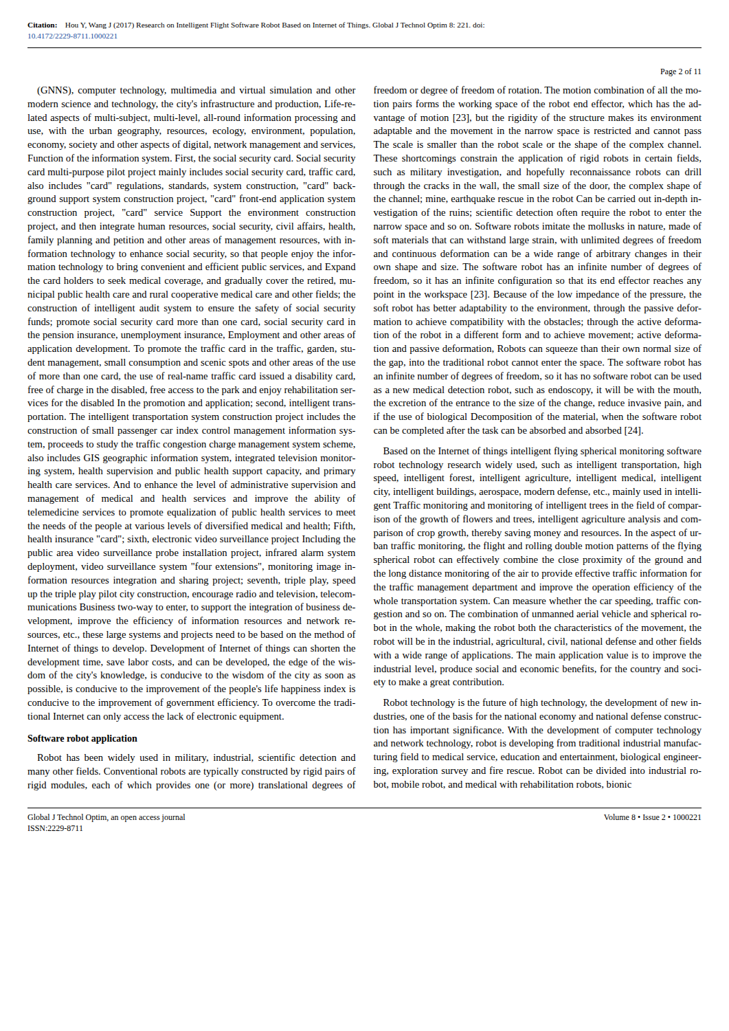Citation: Hou Y, Wang J (2017) Research on Intelligent Flight Software Robot Based on Internet of Things. Global J Technol Optim 8: 221. doi:
10.4172/2229-8711.1000221
Page 2 of 11
(GNNS), computer technology, multimedia and virtual simulation and other modern science and technology, the city's infrastructure and production, Life-related aspects of multi-subject, multi-level, all-round information processing and use, with the urban geography, resources, ecology, environment, population, economy, society and other aspects of digital, network management and services, Function of the information system. First, the social security card. Social security card multi-purpose pilot project mainly includes social security card, traffic card, also includes "card" regulations, standards, system construction, "card" background support system construction project, "card" front-end application system construction project, "card" service Support the environment construction project, and then integrate human resources, social security, civil affairs, health, family planning and petition and other areas of management resources, with information technology to enhance social security, so that people enjoy the information technology to bring convenient and efficient public services, and Expand the card holders to seek medical coverage, and gradually cover the retired, municipal public health care and rural cooperative medical care and other fields; the construction of intelligent audit system to ensure the safety of social security funds; promote social security card more than one card, social security card in the pension insurance, unemployment insurance, Employment and other areas of application development. To promote the traffic card in the traffic, garden, student management, small consumption and scenic spots and other areas of the use of more than one card, the use of real-name traffic card issued a disability card, free of charge in the disabled, free access to the park and enjoy rehabilitation services for the disabled In the promotion and application; second, intelligent transportation. The intelligent transportation system construction project includes the construction of small passenger car index control management information system, proceeds to study the traffic congestion charge management system scheme, also includes GIS geographic information system, integrated television monitoring system, health supervision and public health support capacity, and primary health care services. And to enhance the level of administrative supervision and management of medical and health services and improve the ability of telemedicine services to promote equalization of public health services to meet the needs of the people at various levels of diversified medical and health; Fifth, health insurance "card"; sixth, electronic video surveillance project Including the public area video surveillance probe installation project, infrared alarm system deployment, video surveillance system "four extensions", monitoring image information resources integration and sharing project; seventh, triple play, speed up the triple play pilot city construction, encourage radio and television, telecommunications Business two-way to enter, to support the integration of business development, improve the efficiency of information resources and network resources, etc., these large systems and projects need to be based on the method of Internet of things to develop. Development of Internet of things can shorten the development time, save labor costs, and can be developed, the edge of the wisdom of the city's knowledge, is conducive to the wisdom of the city as soon as possible, is conducive to the improvement of the people's life happiness index is conducive to the improvement of government efficiency. To overcome the traditional Internet can only access the lack of electronic equipment.
Software robot application
Robot has been widely used in military, industrial, scientific detection and many other fields. Conventional robots are typically constructed by rigid pairs of rigid modules, each of which provides one (or more) translational degrees of freedom or degree of freedom of rotation. The motion combination of all the motion pairs forms the working space of the robot end effector, which has the advantage of motion [23], but the rigidity of the structure makes its environment adaptable and the movement in the narrow space is restricted and cannot pass The scale is smaller than the robot scale or the shape of the complex channel. These shortcomings constrain the application of rigid robots in certain fields, such as military investigation, and hopefully reconnaissance robots can drill through the cracks in the wall, the small size of the door, the complex shape of the channel; mine, earthquake rescue in the robot Can be carried out in-depth investigation of the ruins; scientific detection often require the robot to enter the narrow space and so on. Software robots imitate the mollusks in nature, made of soft materials that can withstand large strain, with unlimited degrees of freedom and continuous deformation can be a wide range of arbitrary changes in their own shape and size. The software robot has an infinite number of degrees of freedom, so it has an infinite configuration so that its end effector reaches any point in the workspace [23]. Because of the low impedance of the pressure, the soft robot has better adaptability to the environment, through the passive deformation to achieve compatibility with the obstacles; through the active deformation of the robot in a different form and to achieve movement; active deformation and passive deformation, Robots can squeeze than their own normal size of the gap, into the traditional robot cannot enter the space. The software robot has an infinite number of degrees of freedom, so it has no software robot can be used as a new medical detection robot, such as endoscopy, it will be with the mouth, the excretion of the entrance to the size of the change, reduce invasive pain, and if the use of biological Decomposition of the material, when the software robot can be completed after the task can be absorbed and absorbed [24].
Based on the Internet of things intelligent flying spherical monitoring software robot technology research widely used, such as intelligent transportation, high speed, intelligent forest, intelligent agriculture, intelligent medical, intelligent city, intelligent buildings, aerospace, modern defense, etc., mainly used in intelligent Traffic monitoring and monitoring of intelligent trees in the field of comparison of the growth of flowers and trees, intelligent agriculture analysis and comparison of crop growth, thereby saving money and resources. In the aspect of urban traffic monitoring, the flight and rolling double motion patterns of the flying spherical robot can effectively combine the close proximity of the ground and the long distance monitoring of the air to provide effective traffic information for the traffic management department and improve the operation efficiency of the whole transportation system. Can measure whether the car speeding, traffic congestion and so on. The combination of unmanned aerial vehicle and spherical robot in the whole, making the robot both the characteristics of the movement, the robot will be in the industrial, agricultural, civil, national defense and other fields with a wide range of applications. The main application value is to improve the industrial level, produce social and economic benefits, for the country and society to make a great contribution.
Robot technology is the future of high technology, the development of new industries, one of the basis for the national economy and national defense construction has important significance. With the development of computer technology and network technology, robot is developing from traditional industrial manufacturing field to medical service, education and entertainment, biological engineering, exploration survey and fire rescue. Robot can be divided into industrial robot, mobile robot, and medical with rehabilitation robots, bionic
Global J Technol Optim, an open access journal
ISSN:2229-8711
Volume 8 • Issue 2 • 1000221